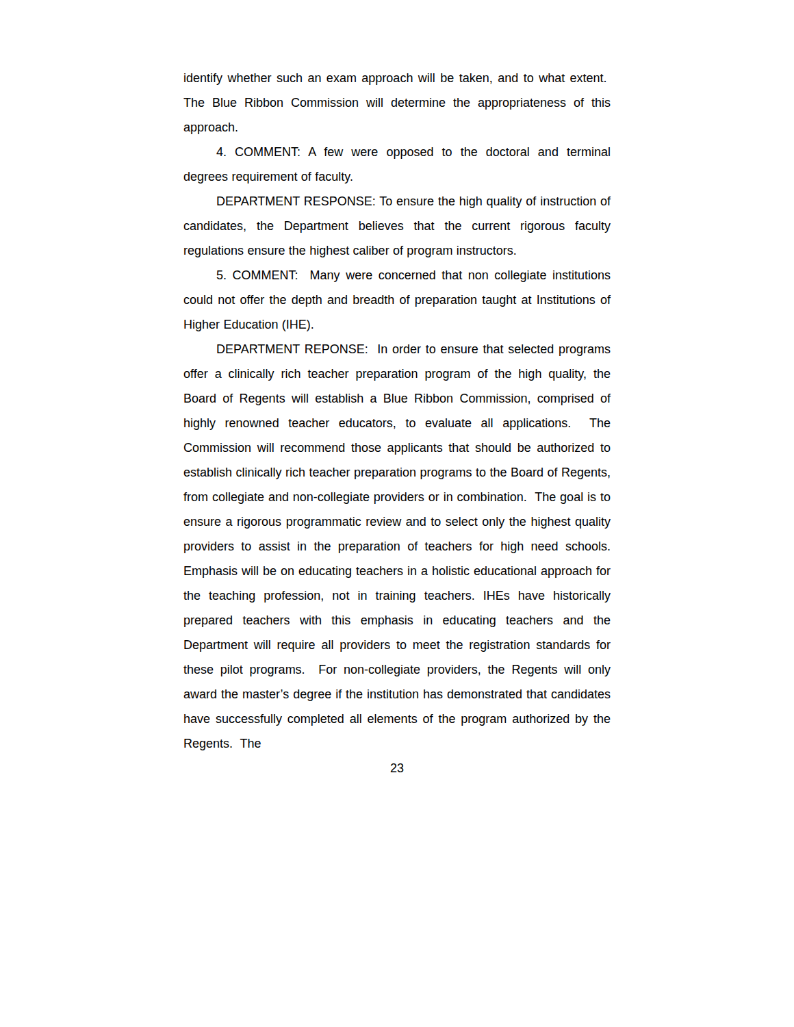identify whether such an exam approach will be taken, and to what extent. The Blue Ribbon Commission will determine the appropriateness of this approach.
4. COMMENT: A few were opposed to the doctoral and terminal degrees requirement of faculty.
DEPARTMENT RESPONSE: To ensure the high quality of instruction of candidates, the Department believes that the current rigorous faculty regulations ensure the highest caliber of program instructors.
5. COMMENT: Many were concerned that non collegiate institutions could not offer the depth and breadth of preparation taught at Institutions of Higher Education (IHE).
DEPARTMENT REPONSE: In order to ensure that selected programs offer a clinically rich teacher preparation program of the high quality, the Board of Regents will establish a Blue Ribbon Commission, comprised of highly renowned teacher educators, to evaluate all applications. The Commission will recommend those applicants that should be authorized to establish clinically rich teacher preparation programs to the Board of Regents, from collegiate and non-collegiate providers or in combination. The goal is to ensure a rigorous programmatic review and to select only the highest quality providers to assist in the preparation of teachers for high need schools. Emphasis will be on educating teachers in a holistic educational approach for the teaching profession, not in training teachers. IHEs have historically prepared teachers with this emphasis in educating teachers and the Department will require all providers to meet the registration standards for these pilot programs. For non-collegiate providers, the Regents will only award the master’s degree if the institution has demonstrated that candidates have successfully completed all elements of the program authorized by the Regents. The
23